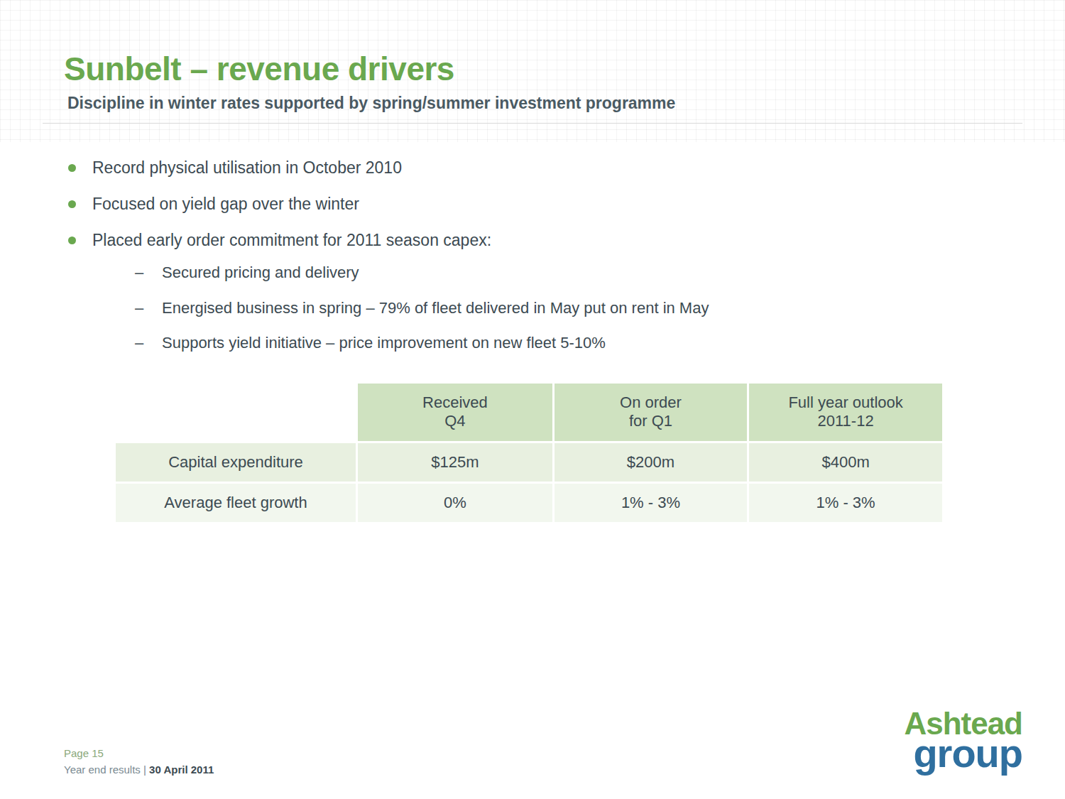Sunbelt – revenue drivers
Discipline in winter rates supported by spring/summer investment programme
Record physical utilisation in October 2010
Focused on yield gap over the winter
Placed early order commitment for 2011 season capex:
Secured pricing and delivery
Energised business in spring – 79% of fleet delivered in May put on rent in May
Supports yield initiative – price improvement on new fleet 5-10%
| | Received Q4 | On order for Q1 | Full year outlook 2011-12 |
| --- | --- | --- | --- |
| Capital expenditure | $125m | $200m | $400m |
| Average fleet growth | 0% | 1% - 3% | 1% - 3% |
Page 15
Year end results | 30 April 2011
Ashtead
group